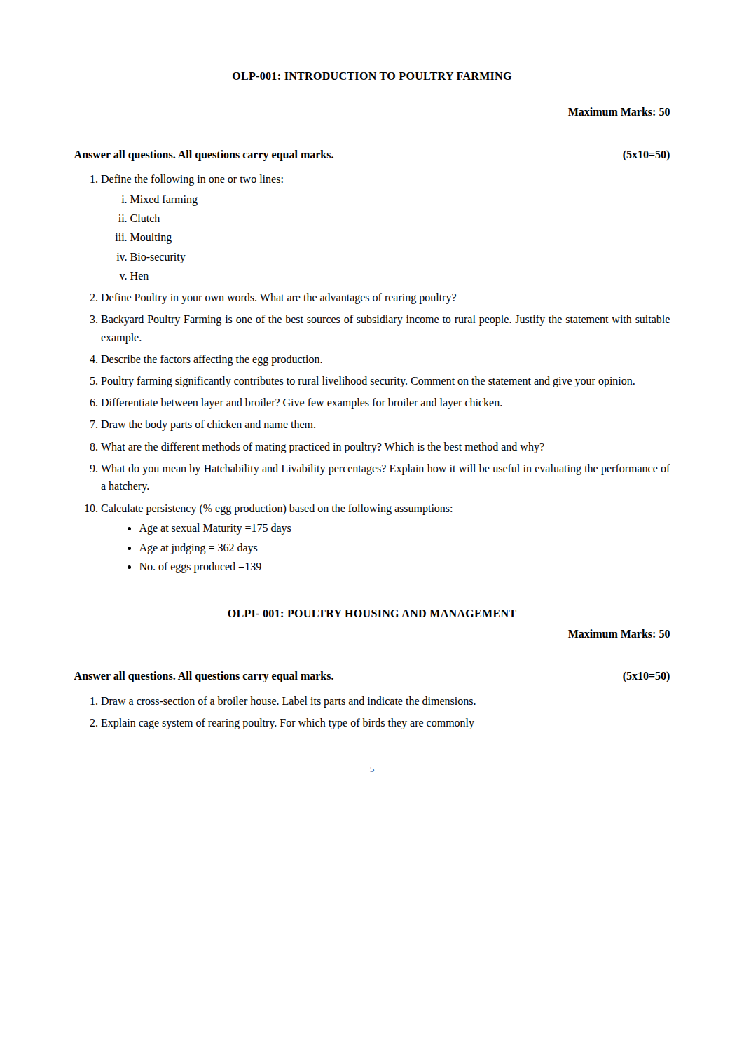OLP-001: INTRODUCTION TO POULTRY FARMING
Maximum Marks: 50
Answer all questions. All questions carry equal marks.(5x10=50)
Define the following in one or two lines:
Mixed farming
Clutch
Moulting
Bio-security
Hen
Define Poultry in your own words. What are the advantages of rearing poultry?
Backyard Poultry Farming is one of the best sources of subsidiary income to rural people. Justify the statement with suitable example.
Describe the factors affecting the egg production.
Poultry farming significantly contributes to rural livelihood security. Comment on the statement and give your opinion.
Differentiate between layer and broiler? Give few examples for broiler and layer chicken.
Draw the body parts of chicken and name them.
What are the different methods of mating practiced in poultry? Which is the best method and why?
What do you mean by Hatchability and Livability percentages? Explain how it will be useful in evaluating the performance of a hatchery.
Calculate persistency (% egg production) based on the following assumptions:
Age at sexual Maturity =175 days
Age at judging = 362 days
No. of eggs produced =139
OLPI- 001: POULTRY HOUSING AND MANAGEMENT
Maximum Marks: 50
Answer all questions. All questions carry equal marks.(5x10=50)
Draw a cross-section of a broiler house. Label its parts and indicate the dimensions.
Explain cage system of rearing poultry. For which type of birds they are commonly
5